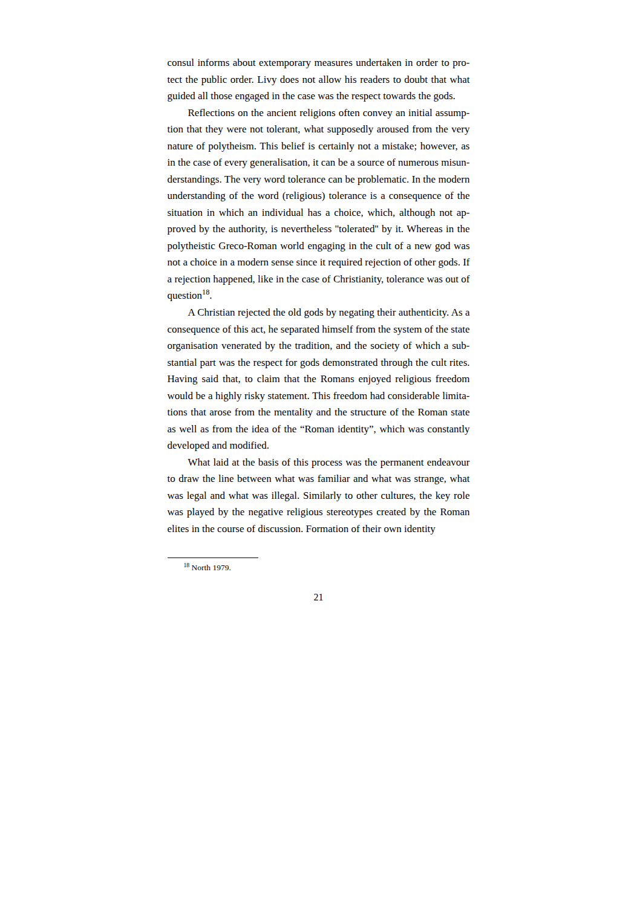consul informs about extemporary measures undertaken in order to protect the public order. Livy does not allow his readers to doubt that what guided all those engaged in the case was the respect towards the gods.
Reflections on the ancient religions often convey an initial assumption that they were not tolerant, what supposedly aroused from the very nature of polytheism. This belief is certainly not a mistake; however, as in the case of every generalisation, it can be a source of numerous misunderstandings. The very word tolerance can be problematic. In the modern understanding of the word (religious) tolerance is a consequence of the situation in which an individual has a choice, which, although not approved by the authority, is nevertheless ''tolerated'' by it. Whereas in the polytheistic Greco-Roman world engaging in the cult of a new god was not a choice in a modern sense since it required rejection of other gods. If a rejection happened, like in the case of Christianity, tolerance was out of question18.
A Christian rejected the old gods by negating their authenticity. As a consequence of this act, he separated himself from the system of the state organisation venerated by the tradition, and the society of which a substantial part was the respect for gods demonstrated through the cult rites. Having said that, to claim that the Romans enjoyed religious freedom would be a highly risky statement. This freedom had considerable limitations that arose from the mentality and the structure of the Roman state as well as from the idea of the “Roman identity”, which was constantly developed and modified.
What laid at the basis of this process was the permanent endeavour to draw the line between what was familiar and what was strange, what was legal and what was illegal. Similarly to other cultures, the key role was played by the negative religious stereotypes created by the Roman elites in the course of discussion. Formation of their own identity
18 North 1979.
21